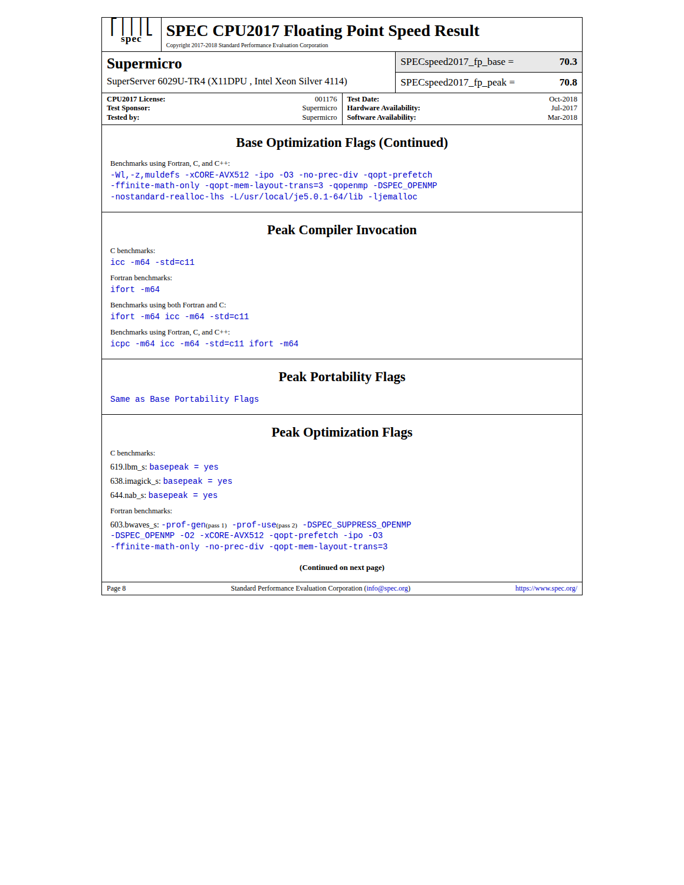⎡│││⎣
spec
SPEC CPU2017 Floating Point Speed Result
Copyright 2017-2018 Standard Performance Evaluation Corporation
Supermicro
SuperServer 6029U-TR4 (X11DPU , Intel Xeon Silver 4114)
SPECspeed2017_fp_base = 70.3
SPECspeed2017_fp_peak = 70.8
CPU2017 License: 001176
Test Sponsor: Supermicro
Tested by: Supermicro
Test Date: Oct-2018
Hardware Availability: Jul-2017
Software Availability: Mar-2018
Base Optimization Flags (Continued)
Benchmarks using Fortran, C, and C++:
-Wl,-z,muldefs -xCORE-AVX512 -ipo -O3 -no-prec-div -qopt-prefetch -ffinite-math-only -qopt-mem-layout-trans=3 -qopenmp -DSPEC_OPENMP -nostandard-realloc-lhs -L/usr/local/je5.0.1-64/lib -ljemalloc
Peak Compiler Invocation
C benchmarks:
icc -m64 -std=c11
Fortran benchmarks:
ifort -m64
Benchmarks using both Fortran and C:
ifort -m64 icc -m64 -std=c11
Benchmarks using Fortran, C, and C++:
icpc -m64 icc -m64 -std=c11 ifort -m64
Peak Portability Flags
Same as Base Portability Flags
Peak Optimization Flags
C benchmarks:
619.lbm_s: basepeak = yes
638.imagick_s: basepeak = yes
644.nab_s: basepeak = yes
Fortran benchmarks:
603.bwaves_s: -prof-gen(pass 1) -prof-use(pass 2) -DSPEC_SUPPRESS_OPENMP -DSPEC_OPENMP -O2 -xCORE-AVX512 -qopt-prefetch -ipo -O3 -ffinite-math-only -no-prec-div -qopt-mem-layout-trans=3
(Continued on next page)
Page 8 Standard Performance Evaluation Corporation (info@spec.org) https://www.spec.org/